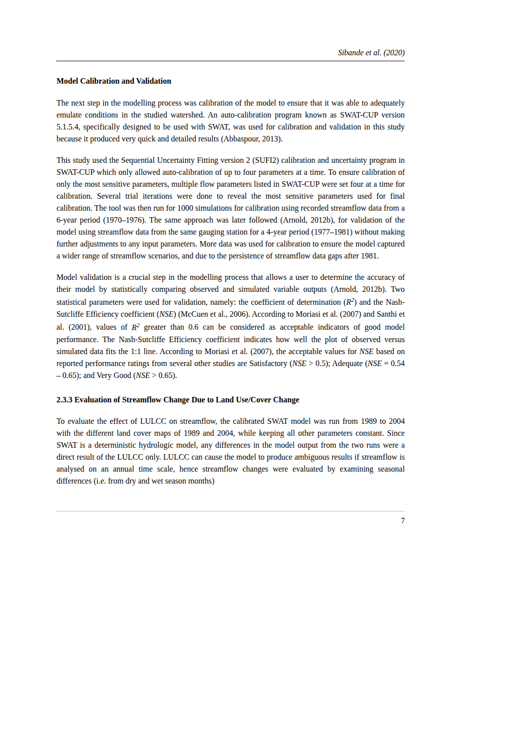Sibande et al. (2020)
Model Calibration and Validation
The next step in the modelling process was calibration of the model to ensure that it was able to adequately emulate conditions in the studied watershed. An auto-calibration program known as SWAT-CUP version 5.1.5.4, specifically designed to be used with SWAT, was used for calibration and validation in this study because it produced very quick and detailed results (Abbaspour, 2013).
This study used the Sequential Uncertainty Fitting version 2 (SUFI2) calibration and uncertainty program in SWAT-CUP which only allowed auto-calibration of up to four parameters at a time. To ensure calibration of only the most sensitive parameters, multiple flow parameters listed in SWAT-CUP were set four at a time for calibration. Several trial iterations were done to reveal the most sensitive parameters used for final calibration. The tool was then run for 1000 simulations for calibration using recorded streamflow data from a 6-year period (1970–1976). The same approach was later followed (Arnold, 2012b), for validation of the model using streamflow data from the same gauging station for a 4-year period (1977–1981) without making further adjustments to any input parameters. More data was used for calibration to ensure the model captured a wider range of streamflow scenarios, and due to the persistence of streamflow data gaps after 1981.
Model validation is a crucial step in the modelling process that allows a user to determine the accuracy of their model by statistically comparing observed and simulated variable outputs (Arnold, 2012b). Two statistical parameters were used for validation, namely: the coefficient of determination (R2) and the Nash-Sutcliffe Efficiency coefficient (NSE) (McCuen et al., 2006). According to Moriasi et al. (2007) and Santhi et al. (2001), values of R2 greater than 0.6 can be considered as acceptable indicators of good model performance. The Nash-Sutcliffe Efficiency coefficient indicates how well the plot of observed versus simulated data fits the 1:1 line. According to Moriasi et al. (2007), the acceptable values for NSE based on reported performance ratings from several other studies are Satisfactory (NSE > 0.5); Adequate (NSE = 0.54 – 0.65); and Very Good (NSE > 0.65).
2.3.3 Evaluation of Streamflow Change Due to Land Use/Cover Change
To evaluate the effect of LULCC on streamflow, the calibrated SWAT model was run from 1989 to 2004 with the different land cover maps of 1989 and 2004, while keeping all other parameters constant. Since SWAT is a deterministic hydrologic model, any differences in the model output from the two runs were a direct result of the LULCC only. LULCC can cause the model to produce ambiguous results if streamflow is analysed on an annual time scale, hence streamflow changes were evaluated by examining seasonal differences (i.e. from dry and wet season months)
7